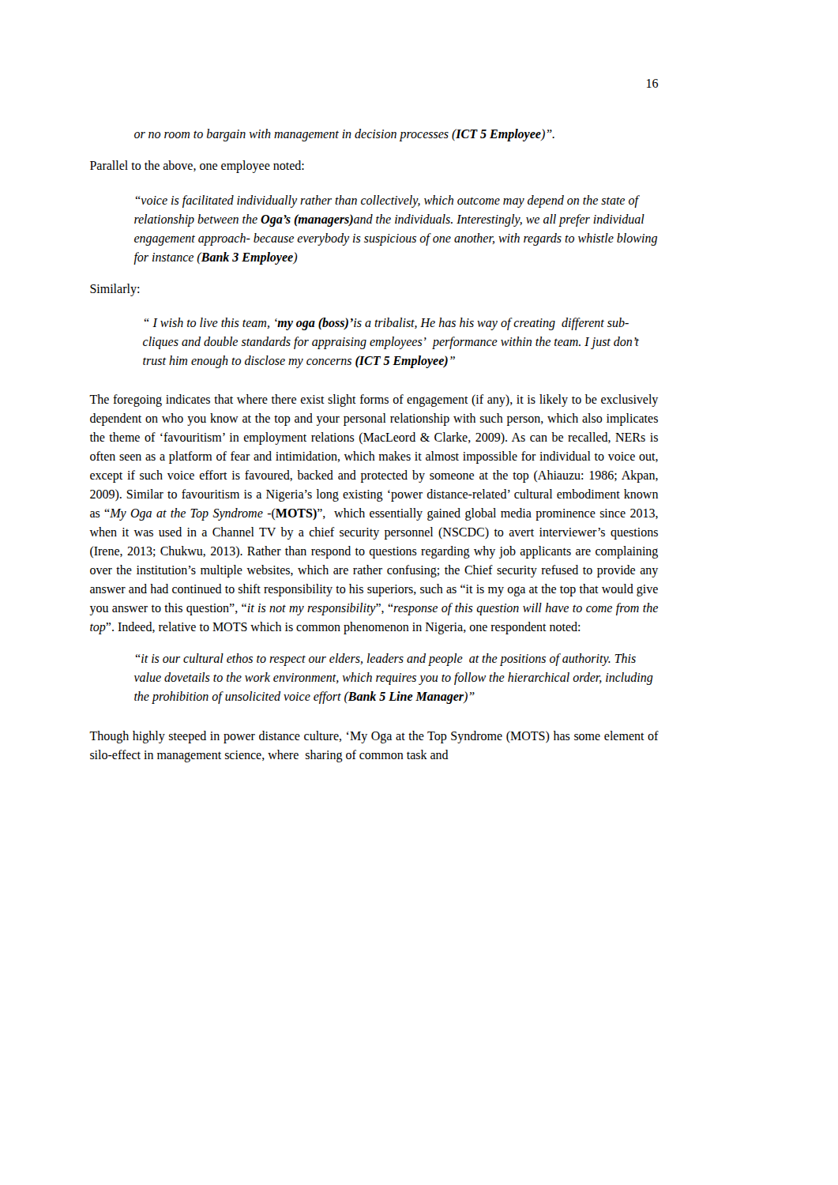16
or no room to bargain with management in decision processes (ICT 5 Employee)”.
Parallel to the above, one employee noted:
“voice is facilitated individually rather than collectively, which outcome may depend on the state of relationship between the Oga’s (managers) and the individuals. Interestingly, we all prefer individual engagement approach- because everybody is suspicious of one another, with regards to whistle blowing for instance (Bank 3 Employee)
Similarly:
“ I wish to live this team, ‘my oga (boss)’is a tribalist, He has his way of creating different sub-cliques and double standards for appraising employees’ performance within the team. I just don’t trust him enough to disclose my concerns (ICT 5 Employee)”
The foregoing indicates that where there exist slight forms of engagement (if any), it is likely to be exclusively dependent on who you know at the top and your personal relationship with such person, which also implicates the theme of ‘favouritism’ in employment relations (MacLeord & Clarke, 2009). As can be recalled, NERs is often seen as a platform of fear and intimidation, which makes it almost impossible for individual to voice out, except if such voice effort is favoured, backed and protected by someone at the top (Ahiauzu: 1986; Akpan, 2009). Similar to favouritism is a Nigeria’s long existing ‘power distance-related’ cultural embodiment known as “My Oga at the Top Syndrome -(MOTS)”, which essentially gained global media prominence since 2013, when it was used in a Channel TV by a chief security personnel (NSCDC) to avert interviewer’s questions (Irene, 2013; Chukwu, 2013). Rather than respond to questions regarding why job applicants are complaining over the institution’s multiple websites, which are rather confusing; the Chief security refused to provide any answer and had continued to shift responsibility to his superiors, such as “it is my oga at the top that would give you answer to this question”, “it is not my responsibility”, “response of this question will have to come from the top”. Indeed, relative to MOTS which is common phenomenon in Nigeria, one respondent noted:
“it is our cultural ethos to respect our elders, leaders and people at the positions of authority. This value dovetails to the work environment, which requires you to follow the hierarchical order, including the prohibition of unsolicited voice effort (Bank 5 Line Manager)”
Though highly steeped in power distance culture, ‘My Oga at the Top Syndrome (MOTS) has some element of silo-effect in management science, where sharing of common task and